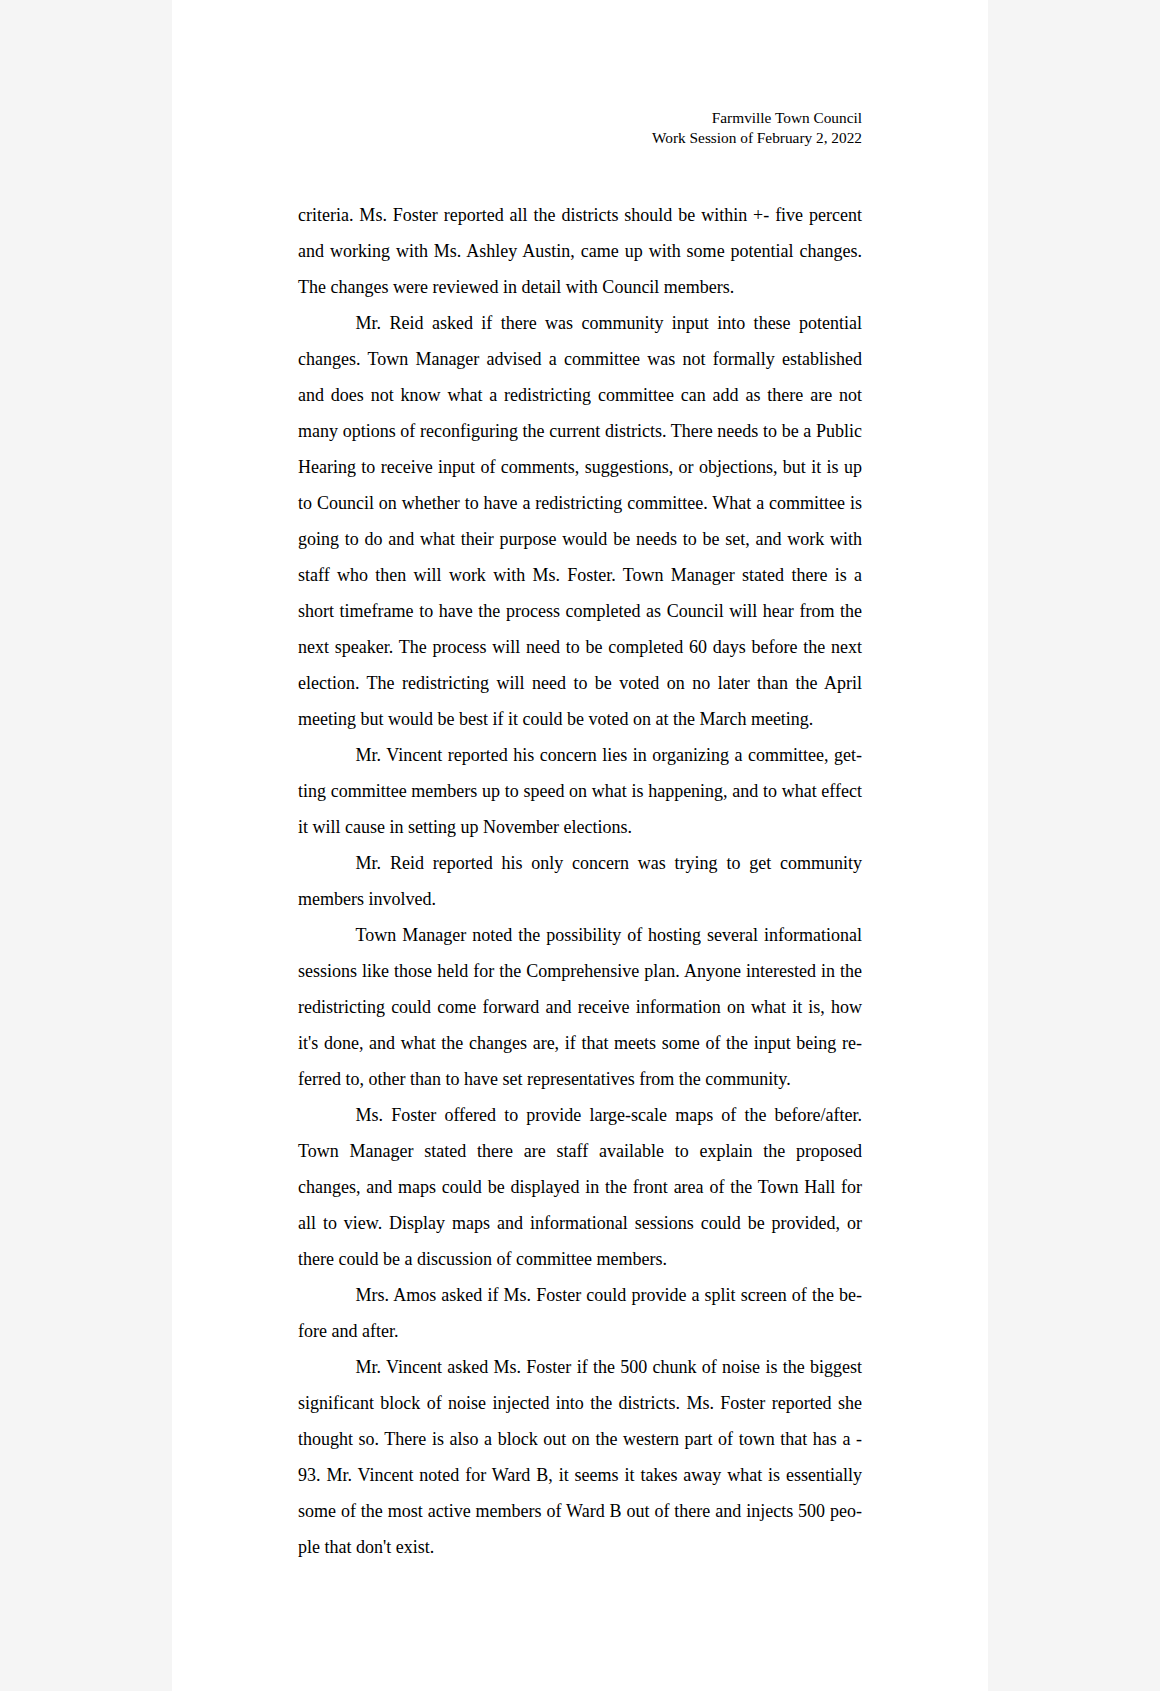Farmville Town Council
Work Session of February 2, 2022
criteria. Ms. Foster reported all the districts should be within +- five percent and working with Ms. Ashley Austin, came up with some potential changes. The changes were reviewed in detail with Council members.
Mr. Reid asked if there was community input into these potential changes. Town Manager advised a committee was not formally established and does not know what a redistricting committee can add as there are not many options of reconfiguring the current districts. There needs to be a Public Hearing to receive input of comments, suggestions, or objections, but it is up to Council on whether to have a redistricting committee. What a committee is going to do and what their purpose would be needs to be set, and work with staff who then will work with Ms. Foster. Town Manager stated there is a short timeframe to have the process completed as Council will hear from the next speaker. The process will need to be completed 60 days before the next election. The redistricting will need to be voted on no later than the April meeting but would be best if it could be voted on at the March meeting.
Mr. Vincent reported his concern lies in organizing a committee, getting committee members up to speed on what is happening, and to what effect it will cause in setting up November elections.
Mr. Reid reported his only concern was trying to get community members involved.
Town Manager noted the possibility of hosting several informational sessions like those held for the Comprehensive plan. Anyone interested in the redistricting could come forward and receive information on what it is, how it's done, and what the changes are, if that meets some of the input being referred to, other than to have set representatives from the community.
Ms. Foster offered to provide large-scale maps of the before/after. Town Manager stated there are staff available to explain the proposed changes, and maps could be displayed in the front area of the Town Hall for all to view. Display maps and informational sessions could be provided, or there could be a discussion of committee members.
Mrs. Amos asked if Ms. Foster could provide a split screen of the before and after.
Mr. Vincent asked Ms. Foster if the 500 chunk of noise is the biggest significant block of noise injected into the districts. Ms. Foster reported she thought so. There is also a block out on the western part of town that has a - 93. Mr. Vincent noted for Ward B, it seems it takes away what is essentially some of the most active members of Ward B out of there and injects 500 people that don't exist.